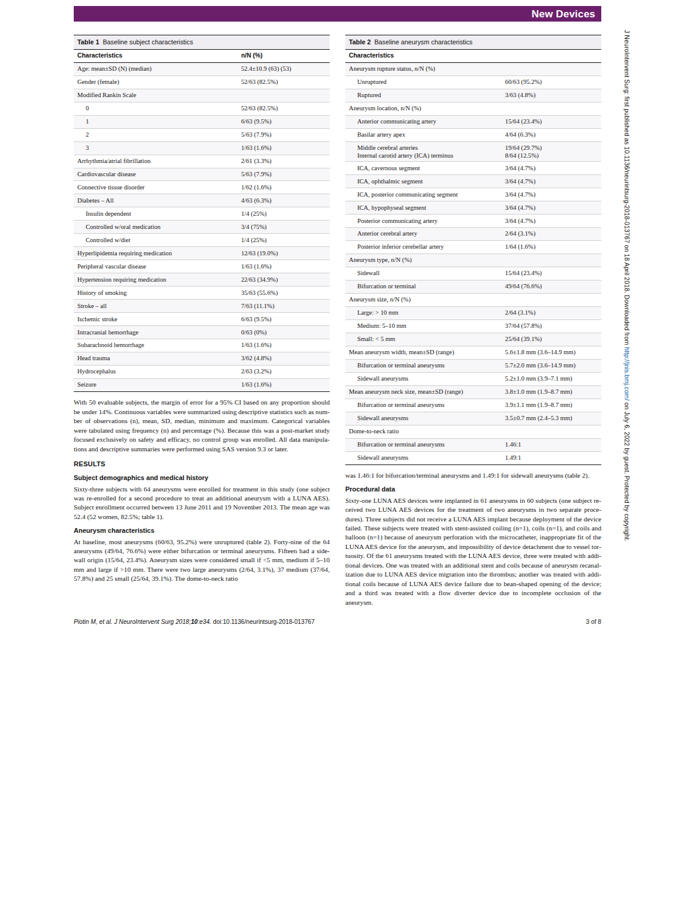New Devices
J NeuroIntervent Surg: first published as 10.1136/neurintsurg-2018-013767 on 18 April 2018. Downloaded from http://jnis.bmj.com/ on July 6, 2022 by guest. Protected by copyright.
Table 1 Baseline subject characteristics
| Characteristics | n/N (%) |
| --- | --- |
| Age: mean±SD (N) (median) | 52.4±10.9 (63) (53) |
| Gender (female) | 52/63 (82.5%) |
| Modified Rankin Scale | |
| 0 | 52/63 (82.5%) |
| 1 | 6/63 (9.5%) |
| 2 | 5/63 (7.9%) |
| 3 | 1/63 (1.6%) |
| Arrhythmia/atrial fibrillation | 2/61 (3.3%) |
| Cardiovascular disease | 5/63 (7.9%) |
| Connective tissue disorder | 1/62 (1.6%) |
| Diabetes – All | 4/63 (6.3%) |
| Insulin dependent | 1/4 (25%) |
| Controlled w/oral medication | 3/4 (75%) |
| Controlled w/diet | 1/4 (25%) |
| Hyperlipidemia requiring medication | 12/63 (19.0%) |
| Peripheral vascular disease | 1/63 (1.6%) |
| Hypertension requiring medication | 22/63 (34.9%) |
| History of smoking | 35/63 (55.6%) |
| Stroke – all | 7/63 (11.1%) |
| Ischemic stroke | 6/63 (9.5%) |
| Intracranial hemorrhage | 0/63 (0%) |
| Subarachnoid hemorrhage | 1/63 (1.6%) |
| Head trauma | 3/62 (4.8%) |
| Hydrocephalus | 2/63 (3.2%) |
| Seizure | 1/63 (1.6%) |
With 50 evaluable subjects, the margin of error for a 95% CI based on any proportion should be under 14%. Continuous variables were summarized using descriptive statistics such as number of observations (n), mean, SD, median, minimum and maximum. Categorical variables were tabulated using frequency (n) and percentage (%). Because this was a post-market study focused exclusively on safety and efficacy, no control group was enrolled. All data manipulations and descriptive summaries were performed using SAS version 9.3 or later.
Results
Subject demographics and medical history
Sixty-three subjects with 64 aneurysms were enrolled for treatment in this study (one subject was re-enrolled for a second procedure to treat an additional aneurysm with a LUNA AES). Subject enrollment occurred between 13 June 2011 and 19 November 2013. The mean age was 52.4 (52 women, 82.5%; table 1).
Aneurysm characteristics
At baseline, most aneurysms (60/63, 95.2%) were unruptured (table 2). Forty-nine of the 64 aneurysms (49/64, 76.6%) were either bifurcation or terminal aneurysms. Fifteen had a sidewall origin (15/64, 23.4%). Aneurysm sizes were considered small if <5 mm, medium if 5–10 mm and large if >10 mm. There were two large aneurysms (2/64, 3.1%), 37 medium (37/64, 57.8%) and 25 small (25/64, 39.1%). The dome-to-neck ratio
Table 2 Baseline aneurysm characteristics
| Characteristics |
| --- |
| Aneurysm rupture status, n/N (%) | |
| Unruptured | 60/63 (95.2%) |
| Ruptured | 3/63 (4.8%) |
| Aneurysm location, n/N (%) | |
| Anterior communicating artery | 15/64 (23.4%) |
| Basilar artery apex | 4/64 (6.3%) |
| Middle cerebral arteries Internal carotid artery (ICA) terminus | 19/64 (29.7%) 8/64 (12.5%) |
| ICA, cavernous segment | 3/64 (4.7%) |
| ICA, ophthalmic segment | 3/64 (4.7%) |
| ICA, posterior communicating segment | 3/64 (4.7%) |
| ICA, hypophyseal segment | 3/64 (4.7%) |
| Posterior communicating artery | 3/64 (4.7%) |
| Anterior cerebral artery | 2/64 (3.1%) |
| Posterior inferior cerebellar artery | 1/64 (1.6%) |
| Aneurysm type, n/N (%) | |
| Sidewall | 15/64 (23.4%) |
| Bifurcation or terminal | 49/64 (76.6%) |
| Aneurysm size, n/N (%) | |
| Large: > 10 mm | 2/64 (3.1%) |
| Medium: 5–10 mm | 37/64 (57.8%) |
| Small: < 5 mm | 25/64 (39.1%) |
| Mean aneurysm width, mean±SD (range) | 5.6±1.8 mm (3.6–14.9 mm) |
| Bifurcation or terminal aneurysms | 5.7±2.0 mm (3.6–14.9 mm) |
| Sidewall aneurysms | 5.2±1.0 mm (3.9–7.1 mm) |
| Mean aneurysm neck size, mean±SD (range) | 3.8±1.0 mm (1.9–8.7 mm) |
| Bifurcation or terminal aneurysms | 3.9±1.1 mm (1.9–8.7 mm) |
| Sidewall aneurysms | 3.5±0.7 mm (2.4–5.3 mm) |
| Dome-to-neck ratio | |
| Bifurcation or terminal aneurysms | 1.46:1 |
| Sidewall aneurysms | 1.49:1 |
was 1.46:1 for bifurcation/terminal aneurysms and 1.49:1 for sidewall aneurysms (table 2).
Procedural data
Sixty-one LUNA AES devices were implanted in 61 aneurysms in 60 subjects (one subject received two LUNA AES devices for the treatment of two aneurysms in two separate procedures). Three subjects did not receive a LUNA AES implant because deployment of the device failed. These subjects were treated with stent-assisted coiling (n=1), coils (n=1), and coils and balloon (n=1) because of aneurysm perforation with the microcatheter, inappropriate fit of the LUNA AES device for the aneurysm, and impossibility of device detachment due to vessel tortuosity. Of the 61 aneurysms treated with the LUNA AES device, three were treated with additional devices. One was treated with an additional stent and coils because of aneurysm recanalization due to LUNA AES device migration into the thrombus; another was treated with additional coils because of LUNA AES device failure due to bean-shaped opening of the device; and a third was treated with a flow diverter device due to incomplete occlusion of the aneurysm.
Piotin M, et al. J NeuroIntervent Surg 2018;10:e34. doi:10.1136/neurintsurg-2018-013767
3 of 8